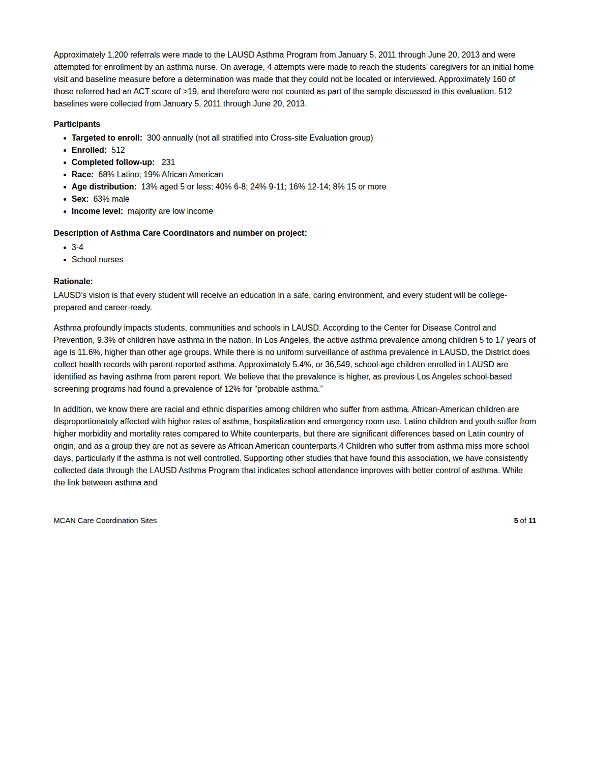Approximately 1,200 referrals were made to the LAUSD Asthma Program from January 5, 2011 through June 20, 2013 and were attempted for enrollment by an asthma nurse. On average, 4 attempts were made to reach the students’ caregivers for an initial home visit and baseline measure before a determination was made that they could not be located or interviewed. Approximately 160 of those referred had an ACT score of >19, and therefore were not counted as part of the sample discussed in this evaluation. 512 baselines were collected from January 5, 2011 through June 20, 2013.
Participants
Targeted to enroll: 300 annually (not all stratified into Cross-site Evaluation group)
Enrolled: 512
Completed follow-up: 231
Race: 68% Latino; 19% African American
Age distribution: 13% aged 5 or less; 40% 6-8; 24% 9-11; 16% 12-14; 8% 15 or more
Sex: 63% male
Income level: majority are low income
Description of Asthma Care Coordinators and number on project:
3-4
School nurses
Rationale:
LAUSD’s vision is that every student will receive an education in a safe, caring environment, and every student will be college-prepared and career-ready.
Asthma profoundly impacts students, communities and schools in LAUSD. According to the Center for Disease Control and Prevention, 9.3% of children have asthma in the nation. In Los Angeles, the active asthma prevalence among children 5 to 17 years of age is 11.6%, higher than other age groups. While there is no uniform surveillance of asthma prevalence in LAUSD, the District does collect health records with parent-reported asthma. Approximately 5.4%, or 36,549, school-age children enrolled in LAUSD are identified as having asthma from parent report. We believe that the prevalence is higher, as previous Los Angeles school-based screening programs had found a prevalence of 12% for “probable asthma.”
In addition, we know there are racial and ethnic disparities among children who suffer from asthma. African-American children are disproportionately affected with higher rates of asthma, hospitalization and emergency room use. Latino children and youth suffer from higher morbidity and mortality rates compared to White counterparts, but there are significant differences based on Latin country of origin, and as a group they are not as severe as African American counterparts.4 Children who suffer from asthma miss more school days, particularly if the asthma is not well controlled. Supporting other studies that have found this association, we have consistently collected data through the LAUSD Asthma Program that indicates school attendance improves with better control of asthma. While the link between asthma and
MCAN Care Coordination Sites 5 of 11